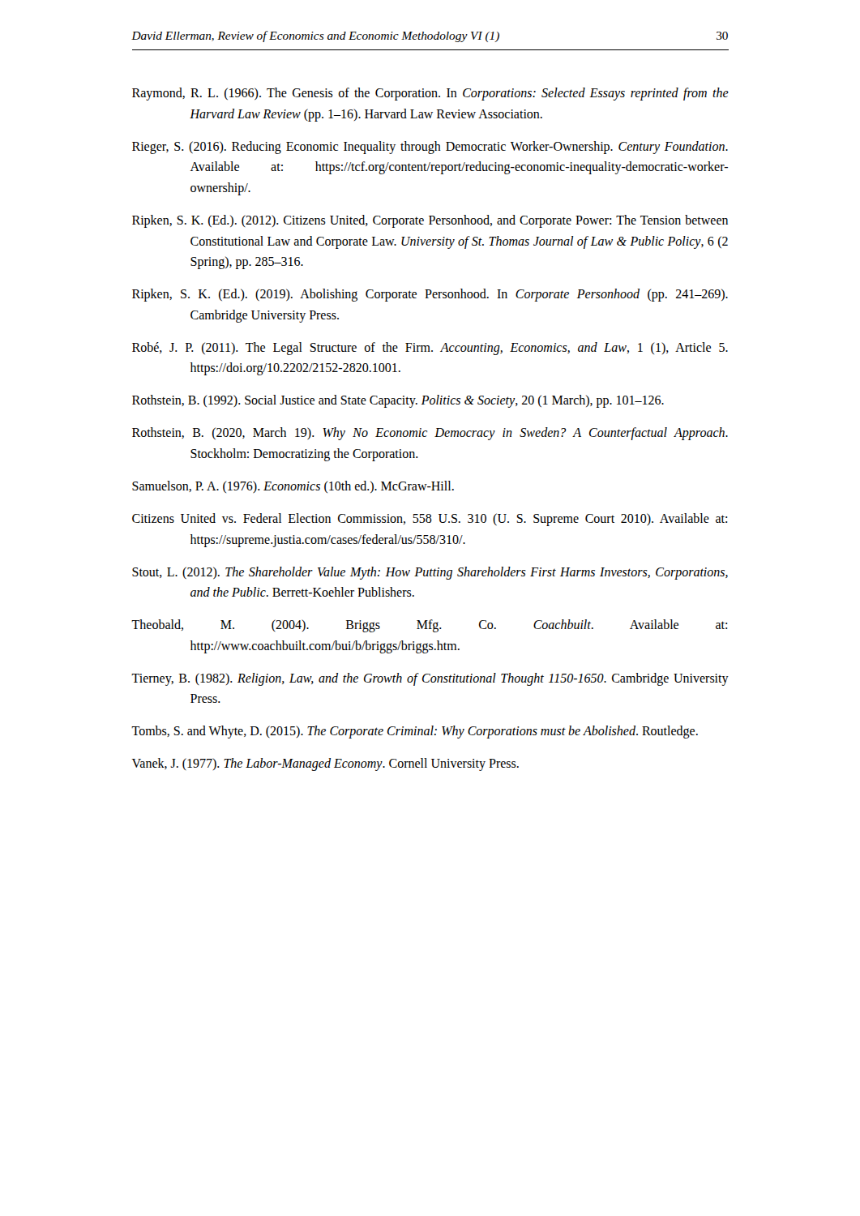David Ellerman, Review of Economics and Economic Methodology VI (1) 30
Raymond, R. L. (1966). The Genesis of the Corporation. In Corporations: Selected Essays reprinted from the Harvard Law Review (pp. 1–16). Harvard Law Review Association.
Rieger, S. (2016). Reducing Economic Inequality through Democratic Worker-Ownership. Century Foundation. Available at: https://tcf.org/content/report/reducing-economic-inequality-democratic-worker-ownership/.
Ripken, S. K. (Ed.). (2012). Citizens United, Corporate Personhood, and Corporate Power: The Tension between Constitutional Law and Corporate Law. University of St. Thomas Journal of Law & Public Policy, 6 (2 Spring), pp. 285–316.
Ripken, S. K. (Ed.). (2019). Abolishing Corporate Personhood. In Corporate Personhood (pp. 241–269). Cambridge University Press.
Robé, J. P. (2011). The Legal Structure of the Firm. Accounting, Economics, and Law, 1 (1), Article 5. https://doi.org/10.2202/2152-2820.1001.
Rothstein, B. (1992). Social Justice and State Capacity. Politics & Society, 20 (1 March), pp. 101–126.
Rothstein, B. (2020, March 19). Why No Economic Democracy in Sweden? A Counterfactual Approach. Stockholm: Democratizing the Corporation.
Samuelson, P. A. (1976). Economics (10th ed.). McGraw-Hill.
Citizens United vs. Federal Election Commission, 558 U.S. 310 (U. S. Supreme Court 2010). Available at: https://supreme.justia.com/cases/federal/us/558/310/.
Stout, L. (2012). The Shareholder Value Myth: How Putting Shareholders First Harms Investors, Corporations, and the Public. Berrett-Koehler Publishers.
Theobald, M. (2004). Briggs Mfg. Co. Coachbuilt. Available at: http://www.coachbuilt.com/bui/b/briggs/briggs.htm.
Tierney, B. (1982). Religion, Law, and the Growth of Constitutional Thought 1150-1650. Cambridge University Press.
Tombs, S. and Whyte, D. (2015). The Corporate Criminal: Why Corporations must be Abolished. Routledge.
Vanek, J. (1977). The Labor-Managed Economy. Cornell University Press.